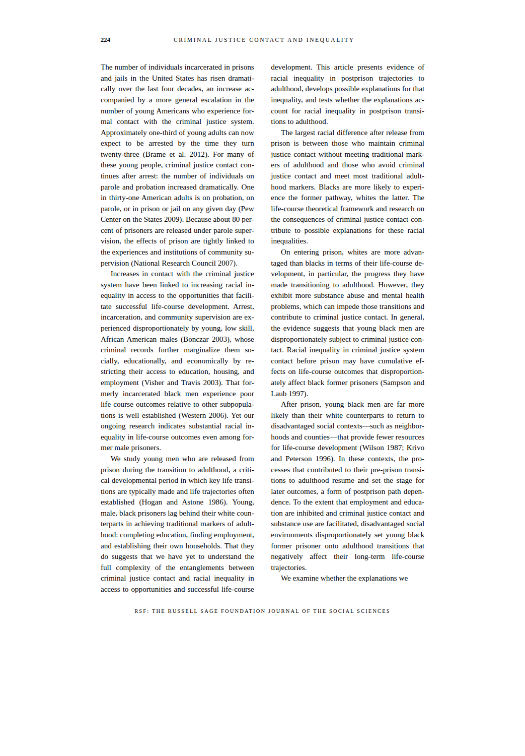224 Criminal Justice Contact and Inequality
The number of individuals incarcerated in prisons and jails in the United States has risen dramatically over the last four decades, an increase accompanied by a more general escalation in the number of young Americans who experience formal contact with the criminal justice system. Approximately one-third of young adults can now expect to be arrested by the time they turn twenty-three (Brame et al. 2012). For many of these young people, criminal justice contact continues after arrest: the number of individuals on parole and probation increased dramatically. One in thirty-one American adults is on probation, on parole, or in prison or jail on any given day (Pew Center on the States 2009). Because about 80 percent of prisoners are released under parole supervision, the effects of prison are tightly linked to the experiences and institutions of community supervision (National Research Council 2007).
Increases in contact with the criminal justice system have been linked to increasing racial inequality in access to the opportunities that facilitate successful life-course development. Arrest, incarceration, and community supervision are experienced disproportionately by young, low skill, African American males (Bonczar 2003), whose criminal records further marginalize them socially, educationally, and economically by restricting their access to education, housing, and employment (Visher and Travis 2003). That formerly incarcerated black men experience poor life course outcomes relative to other subpopulations is well established (Western 2006). Yet our ongoing research indicates substantial racial inequality in life-course outcomes even among former male prisoners.
We study young men who are released from prison during the transition to adulthood, a critical developmental period in which key life transitions are typically made and life trajectories often established (Hogan and Astone 1986). Young, male, black prisoners lag behind their white counterparts in achieving traditional markers of adulthood: completing education, finding employment, and establishing their own households. That they do suggests that we have yet to understand the full complexity of the entanglements between criminal justice contact and racial inequality in access to opportunities and successful life-course development. This article presents evidence of racial inequality in postprison trajectories to adulthood, develops possible explanations for that inequality, and tests whether the explanations account for racial inequality in postprison transitions to adulthood.
The largest racial difference after release from prison is between those who maintain criminal justice contact without meeting traditional markers of adulthood and those who avoid criminal justice contact and meet most traditional adulthood markers. Blacks are more likely to experience the former pathway, whites the latter. The life-course theoretical framework and research on the consequences of criminal justice contact contribute to possible explanations for these racial inequalities.
On entering prison, whites are more advantaged than blacks in terms of their life-course development, in particular, the progress they have made transitioning to adulthood. However, they exhibit more substance abuse and mental health problems, which can impede those transitions and contribute to criminal justice contact. In general, the evidence suggests that young black men are disproportionately subject to criminal justice contact. Racial inequality in criminal justice system contact before prison may have cumulative effects on life-course outcomes that disproportionately affect black former prisoners (Sampson and Laub 1997).
After prison, young black men are far more likely than their white counterparts to return to disadvantaged social contexts—such as neighborhoods and counties—that provide fewer resources for life-course development (Wilson 1987; Krivo and Peterson 1996). In these contexts, the processes that contributed to their pre-prison transitions to adulthood resume and set the stage for later outcomes, a form of postprison path dependence. To the extent that employment and education are inhibited and criminal justice contact and substance use are facilitated, disadvantaged social environments disproportionately set young black former prisoner onto adulthood transitions that negatively affect their long-term life-course trajectories.
We examine whether the explanations we
RSF: The Russell Sage Foundation Journal of the Social Sciences